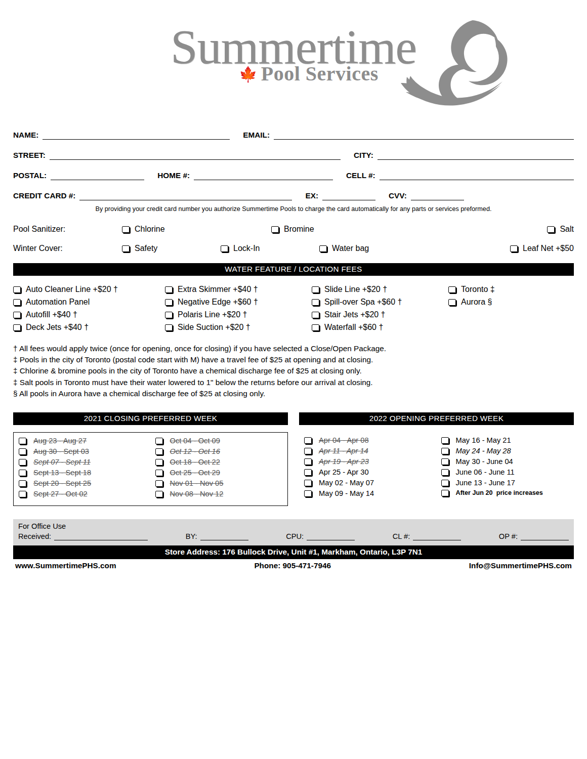Summertime
🍁Pool Services
NAME: EMAIL:
STREET: CITY:
POSTAL: HOME #: CELL #:
CREDIT CARD #: EX: CVV:
By providing your credit card number you authorize Summertime Pools to charge the card automatically for any parts or services preformed.
Pool Sanitizer: Chlorine Bromine Salt
Winter Cover: Safety Lock-In Water bag Leaf Net +$50
WATER FEATURE / LOCATION FEES
Auto Cleaner Line +$20 †
Extra Skimmer +$40 †
Slide Line +$20 †
Toronto ‡
Automation Panel
Negative Edge +$60 †
Spill-over Spa +$60 †
Aurora §
Autofill +$40 †
Polaris Line +$20 †
Stair Jets +$20 †
Deck Jets +$40 †
Side Suction +$20 †
Waterfall +$60 †
† All fees would apply twice (once for opening, once for closing) if you have selected a Close/Open Package.
‡ Pools in the city of Toronto (postal code start with M) have a travel fee of $25 at opening and at closing.
‡ Chlorine & bromine pools in the city of Toronto have a chemical discharge fee of $25 at closing only.
‡ Salt pools in Toronto must have their water lowered to 1" below the returns before our arrival at closing.
§ All pools in Aurora have a chemical discharge fee of $25 at closing only.
2021 CLOSING PREFERRED WEEK
2022 OPENING PREFERRED WEEK
Aug 23 - Aug 27
Aug 30 - Sept 03
Sept 07 - Sept 11
Sept 13 - Sept 18
Sept 20 - Sept 25
Sept 27 - Oct 02
Oct 04 - Oct 09
Oct 12 - Oct 16
Oct 18 - Oct 22
Oct 25 - Oct 29
Nov 01 - Nov 05
Nov 08 - Nov 12
Apr 04 - Apr 08
Apr 11 - Apr 14
Apr 19 - Apr 23
Apr 25 - Apr 30
May 02 - May 07
May 09 - May 14
May 16 - May 21
May 24 - May 28
May 30 - June 04
June 06 - June 11
June 13 - June 17
After Jun 20 price increases
For Office Use
Received: BY: CPU: CL #: OP #:
Store Address: 176 Bullock Drive, Unit #1, Markham, Ontario, L3P 7N1
www.SummertimePHS.com Phone: 905-471-7946 Info@SummertimePHS.com